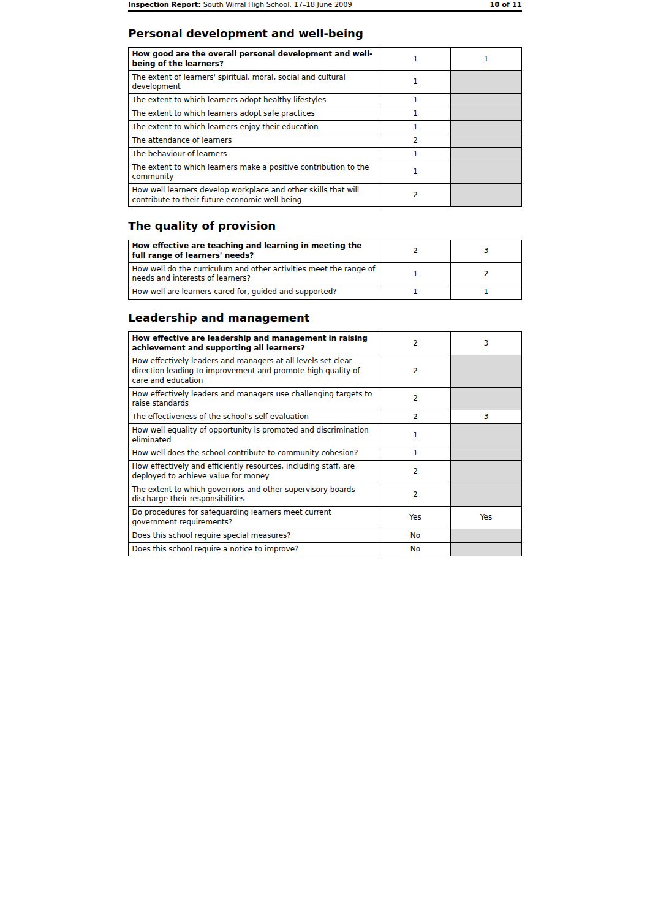Inspection Report: South Wirral High School, 17–18 June 2009
10 of 11
Personal development and well-being
| How good are the overall personal development and well-being of the learners? | 1 | 1 |
| The extent of learners' spiritual, moral, social and cultural development | 1 | |
| The extent to which learners adopt healthy lifestyles | 1 | |
| The extent to which learners adopt safe practices | 1 | |
| The extent to which learners enjoy their education | 1 | |
| The attendance of learners | 2 | |
| The behaviour of learners | 1 | |
| The extent to which learners make a positive contribution to the community | 1 | |
| How well learners develop workplace and other skills that will contribute to their future economic well-being | 2 | |
The quality of provision
| How effective are teaching and learning in meeting the full range of learners' needs? | 2 | 3 |
| How well do the curriculum and other activities meet the range of needs and interests of learners? | 1 | 2 |
| How well are learners cared for, guided and supported? | 1 | 1 |
Leadership and management
| How effective are leadership and management in raising achievement and supporting all learners? | 2 | 3 |
| How effectively leaders and managers at all levels set clear direction leading to improvement and promote high quality of care and education | 2 | |
| How effectively leaders and managers use challenging targets to raise standards | 2 | |
| The effectiveness of the school's self-evaluation | 2 | 3 |
| How well equality of opportunity is promoted and discrimination eliminated | 1 | |
| How well does the school contribute to community cohesion? | 1 | |
| How effectively and efficiently resources, including staff, are deployed to achieve value for money | 2 | |
| The extent to which governors and other supervisory boards discharge their responsibilities | 2 | |
| Do procedures for safeguarding learners meet current government requirements? | Yes | Yes |
| Does this school require special measures? | No | |
| Does this school require a notice to improve? | No | |